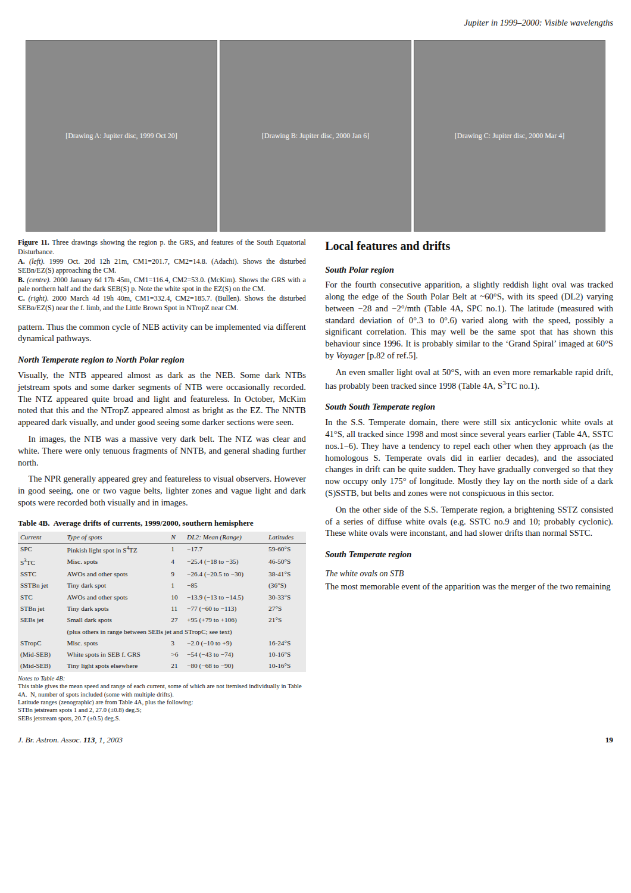Jupiter in 1999–2000: Visible wavelengths
[Drawing A: Jupiter disc, 1999 Oct 20]
[Drawing B: Jupiter disc, 2000 Jan 6]
[Drawing C: Jupiter disc, 2000 Mar 4]
Figure 11. Three drawings showing the region p. the GRS, and features of the South Equatorial Disturbance.
A. (left). 1999 Oct. 20d 12h 21m, CM1=201.7, CM2=14.8. (Adachi). Shows the disturbed SEBn/EZ(S) approaching the CM.
B. (centre). 2000 January 6d 17h 45m, CM1=116.4, CM2=53.0. (McKim). Shows the GRS with a pale northern half and the dark SEB(S) p. Note the white spot in the EZ(S) on the CM.
C. (right). 2000 March 4d 19h 40m, CM1=332.4, CM2=185.7. (Bullen). Shows the disturbed SEBn/EZ(S) near the f. limb, and the Little Brown Spot in NTropZ near CM.
pattern. Thus the common cycle of NEB activity can be implemented via different dynamical pathways.
North Temperate region to North Polar region
Visually, the NTB appeared almost as dark as the NEB. Some dark NTBs jetstream spots and some darker segments of NTB were occasionally recorded. The NTZ appeared quite broad and light and featureless. In October, McKim noted that this and the NTropZ appeared almost as bright as the EZ. The NNTB appeared dark visually, and under good seeing some darker sections were seen.
In images, the NTB was a massive very dark belt. The NTZ was clear and white. There were only tenuous fragments of NNTB, and general shading further north.
The NPR generally appeared grey and featureless to visual observers. However in good seeing, one or two vague belts, lighter zones and vague light and dark spots were recorded both visually and in images.
Table 4B. Average drifts of currents, 1999/2000, southern hemisphere
| Current | Type of spots | N | DL2: Mean (Range) | Latitudes |
| --- | --- | --- | --- | --- |
| SPC | Pinkish light spot in S 4 TZ | 1 | −17.7 | 59-60°S |
| S 3 TC | Misc. spots | 4 | −25.4 (−18 to −35) | 46-50°S |
| SSTC | AWOs and other spots | 9 | −26.4 (−20.5 to −30) | 38-41°S |
| SSTBn jet | Tiny dark spot | 1 | −85 | (36°S) |
| STC | AWOs and other spots | 10 | −13.9 (−13 to −14.5) | 30-33°S |
| STBn jet | Tiny dark spots | 11 | −77 (−60 to −113) | 27°S |
| SEBs jet | Small dark spots | 27 | +95 (+79 to +106) | 21°S |
| | (plus others in range between SEBs jet and STropC; see text) |
| STropC | Misc. spots | 3 | −2.0 (−10 to +9) | 16-24°S |
| (Mid-SEB) | White spots in SEB f. GRS | >6 | −54 (−43 to −74) | 10-16°S |
| (Mid-SEB) | Tiny light spots elsewhere | 21 | −80 (−68 to −90) | 10-16°S |
Notes to Table 4B:
This table gives the mean speed and range of each current, some of which are not itemised individually in Table 4A. N, number of spots included (some with multiple drifts).
Latitude ranges (zenographic) are from Table 4A, plus the following:
STBn jetstream spots 1 and 2, 27.0 (±0.8) deg.S;
SEBs jetstream spots, 20.7 (±0.5) deg.S.
Local features and drifts
South Polar region
For the fourth consecutive apparition, a slightly reddish light oval was tracked along the edge of the South Polar Belt at ~60°S, with its speed (DL2) varying between −28 and −2°/mth (Table 4A, SPC no.1). The latitude (measured with standard deviation of 0°.3 to 0°.6) varied along with the speed, possibly a significant correlation. This may well be the same spot that has shown this behaviour since 1996. It is probably similar to the ‘Grand Spiral’ imaged at 60°S by Voyager [p.82 of ref.5].
An even smaller light oval at 50°S, with an even more remarkable rapid drift, has probably been tracked since 1998 (Table 4A, S3TC no.1).
South South Temperate region
In the S.S. Temperate domain, there were still six anticyclonic white ovals at 41°S, all tracked since 1998 and most since several years earlier (Table 4A, SSTC nos.1−6). They have a tendency to repel each other when they approach (as the homologous S. Temperate ovals did in earlier decades), and the associated changes in drift can be quite sudden. They have gradually converged so that they now occupy only 175° of longitude. Mostly they lay on the north side of a dark (S)SSTB, but belts and zones were not conspicuous in this sector.
On the other side of the S.S. Temperate region, a brightening SSTZ consisted of a series of diffuse white ovals (e.g. SSTC no.9 and 10; probably cyclonic). These white ovals were inconstant, and had slower drifts than normal SSTC.
South Temperate region
The white ovals on STB
The most memorable event of the apparition was the merger of the two remaining
J. Br. Astron. Assoc. 113, 1, 2003 19